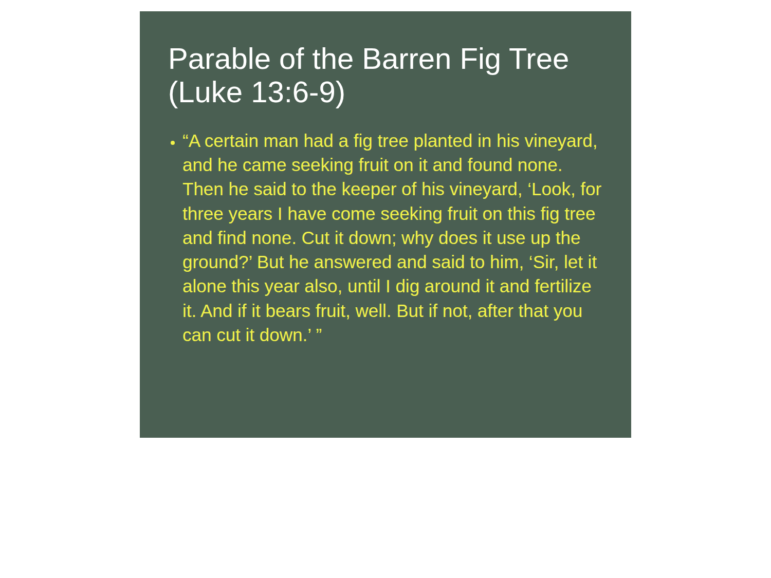Parable of the Barren Fig Tree (Luke 13:6-9)
“A certain man had a fig tree planted in his vineyard, and he came seeking fruit on it and found none. Then he said to the keeper of his vineyard, ‘Look, for three years I have come seeking fruit on this fig tree and find none. Cut it down; why does it use up the ground?’ But he answered and said to him, ‘Sir, let it alone this year also, until I dig around it and fertilize it. And if it bears fruit, well. But if not, after that you can cut it down.’ ”